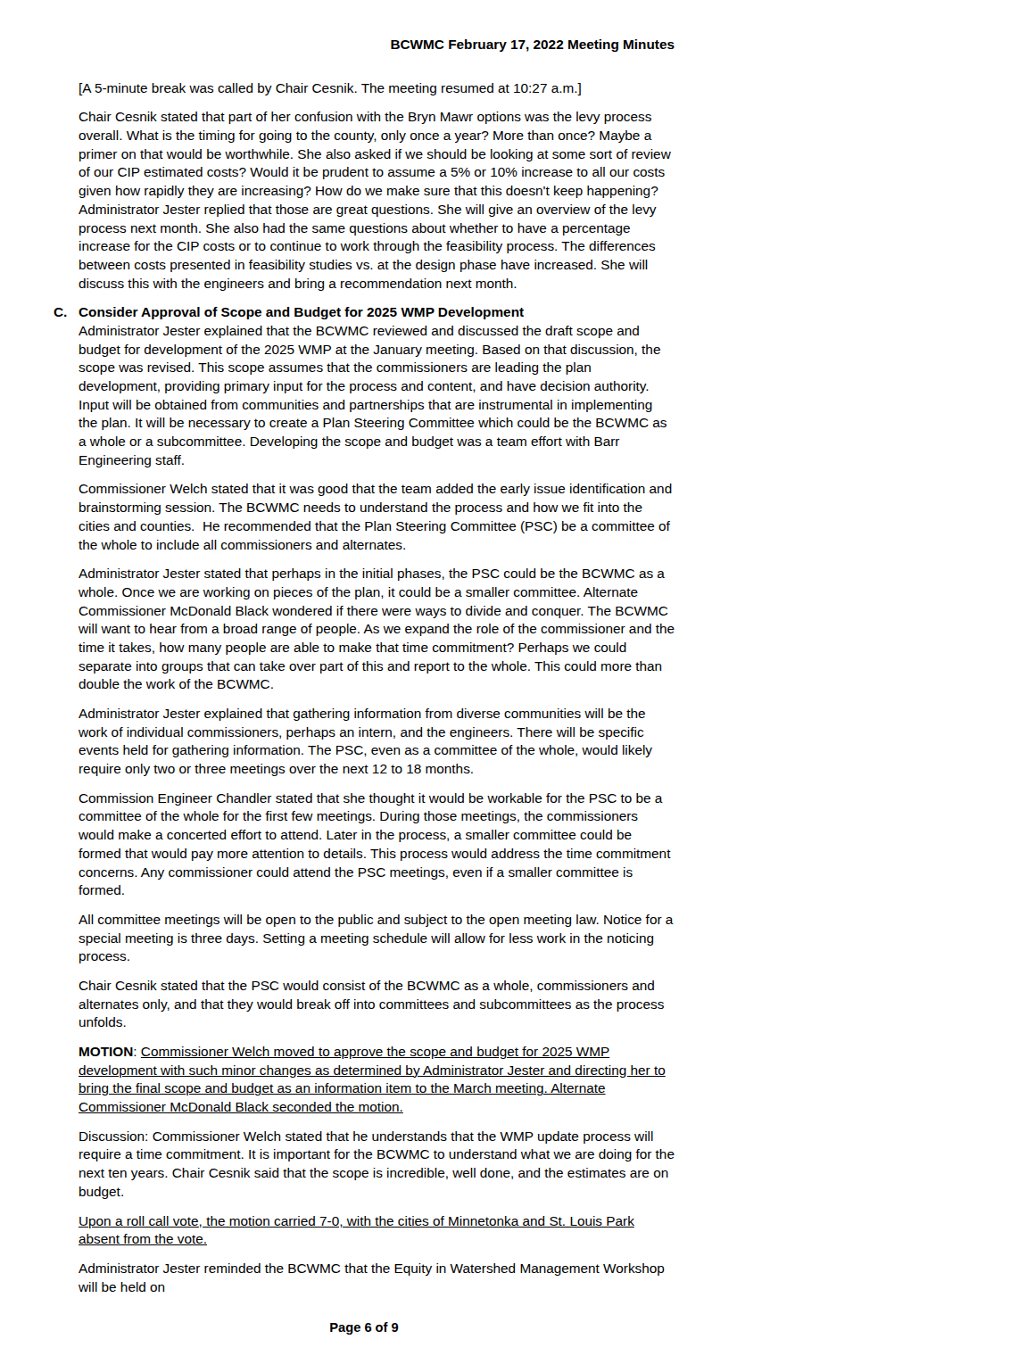BCWMC February 17, 2022 Meeting Minutes
[A 5-minute break was called by Chair Cesnik. The meeting resumed at 10:27 a.m.]
Chair Cesnik stated that part of her confusion with the Bryn Mawr options was the levy process overall. What is the timing for going to the county, only once a year? More than once? Maybe a primer on that would be worthwhile. She also asked if we should be looking at some sort of review of our CIP estimated costs? Would it be prudent to assume a 5% or 10% increase to all our costs given how rapidly they are increasing? How do we make sure that this doesn't keep happening? Administrator Jester replied that those are great questions. She will give an overview of the levy process next month. She also had the same questions about whether to have a percentage increase for the CIP costs or to continue to work through the feasibility process. The differences between costs presented in feasibility studies vs. at the design phase have increased. She will discuss this with the engineers and bring a recommendation next month.
C.
Consider Approval of Scope and Budget for 2025 WMP Development
Administrator Jester explained that the BCWMC reviewed and discussed the draft scope and budget for development of the 2025 WMP at the January meeting. Based on that discussion, the scope was revised. This scope assumes that the commissioners are leading the plan development, providing primary input for the process and content, and have decision authority. Input will be obtained from communities and partnerships that are instrumental in implementing the plan. It will be necessary to create a Plan Steering Committee which could be the BCWMC as a whole or a subcommittee. Developing the scope and budget was a team effort with Barr Engineering staff.
Commissioner Welch stated that it was good that the team added the early issue identification and brainstorming session. The BCWMC needs to understand the process and how we fit into the cities and counties. He recommended that the Plan Steering Committee (PSC) be a committee of the whole to include all commissioners and alternates.
Administrator Jester stated that perhaps in the initial phases, the PSC could be the BCWMC as a whole. Once we are working on pieces of the plan, it could be a smaller committee. Alternate Commissioner McDonald Black wondered if there were ways to divide and conquer. The BCWMC will want to hear from a broad range of people. As we expand the role of the commissioner and the time it takes, how many people are able to make that time commitment? Perhaps we could separate into groups that can take over part of this and report to the whole. This could more than double the work of the BCWMC.
Administrator Jester explained that gathering information from diverse communities will be the work of individual commissioners, perhaps an intern, and the engineers. There will be specific events held for gathering information. The PSC, even as a committee of the whole, would likely require only two or three meetings over the next 12 to 18 months.
Commission Engineer Chandler stated that she thought it would be workable for the PSC to be a committee of the whole for the first few meetings. During those meetings, the commissioners would make a concerted effort to attend. Later in the process, a smaller committee could be formed that would pay more attention to details. This process would address the time commitment concerns. Any commissioner could attend the PSC meetings, even if a smaller committee is formed.
All committee meetings will be open to the public and subject to the open meeting law. Notice for a special meeting is three days. Setting a meeting schedule will allow for less work in the noticing process.
Chair Cesnik stated that the PSC would consist of the BCWMC as a whole, commissioners and alternates only, and that they would break off into committees and subcommittees as the process unfolds.
MOTION: Commissioner Welch moved to approve the scope and budget for 2025 WMP development with such minor changes as determined by Administrator Jester and directing her to bring the final scope and budget as an information item to the March meeting. Alternate Commissioner McDonald Black seconded the motion.
Discussion: Commissioner Welch stated that he understands that the WMP update process will require a time commitment. It is important for the BCWMC to understand what we are doing for the next ten years. Chair Cesnik said that the scope is incredible, well done, and the estimates are on budget.
Upon a roll call vote, the motion carried 7-0, with the cities of Minnetonka and St. Louis Park absent from the vote.
Administrator Jester reminded the BCWMC that the Equity in Watershed Management Workshop will be held on
Page 6 of 9